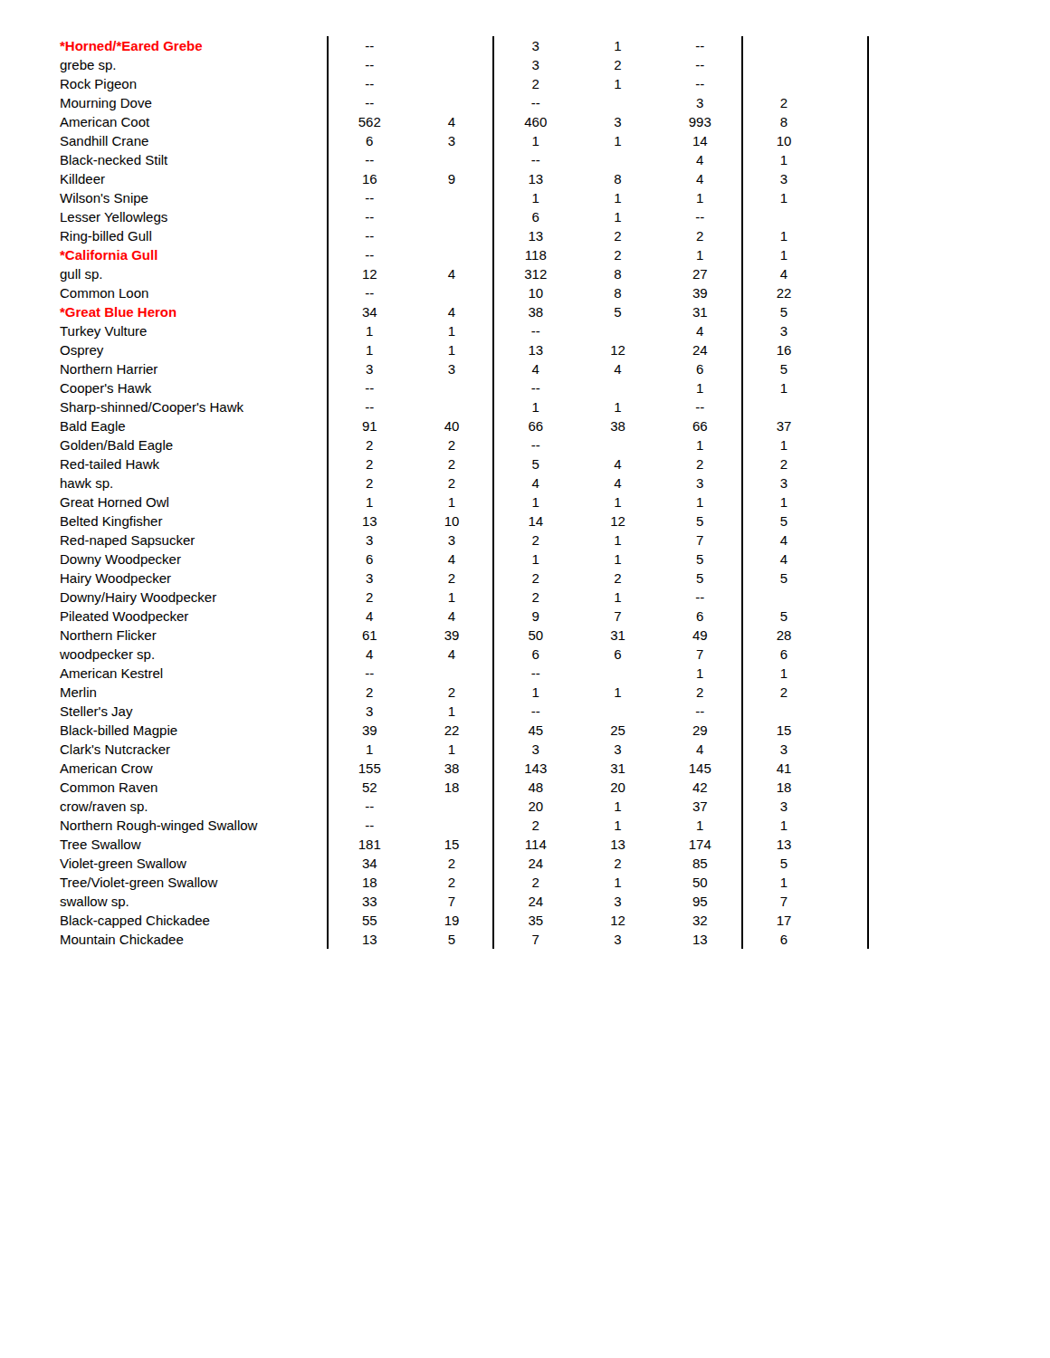| *Horned/*Eared Grebe | -- | | 3 | 1 | -- | | |
| grebe sp. | -- | | 3 | 2 | -- | | |
| Rock Pigeon | -- | | 2 | 1 | -- | | |
| Mourning Dove | -- | | -- | | 3 | 2 | |
| American Coot | 562 | 4 | 460 | 3 | 993 | 8 | |
| Sandhill Crane | 6 | 3 | 1 | 1 | 14 | 10 | |
| Black-necked Stilt | -- | | -- | | 4 | 1 | |
| Killdeer | 16 | 9 | 13 | 8 | 4 | 3 | |
| Wilson's Snipe | -- | | 1 | 1 | 1 | 1 | |
| Lesser Yellowlegs | -- | | 6 | 1 | -- | | |
| Ring-billed Gull | -- | | 13 | 2 | 2 | 1 | |
| *California Gull | -- | | 118 | 2 | 1 | 1 | |
| gull sp. | 12 | 4 | 312 | 8 | 27 | 4 | |
| Common Loon | -- | | 10 | 8 | 39 | 22 | |
| *Great Blue Heron | 34 | 4 | 38 | 5 | 31 | 5 | |
| Turkey Vulture | 1 | 1 | -- | | 4 | 3 | |
| Osprey | 1 | 1 | 13 | 12 | 24 | 16 | |
| Northern Harrier | 3 | 3 | 4 | 4 | 6 | 5 | |
| Cooper's Hawk | -- | | -- | | 1 | 1 | |
| Sharp-shinned/Cooper's Hawk | -- | | 1 | 1 | -- | | |
| Bald Eagle | 91 | 40 | 66 | 38 | 66 | 37 | |
| Golden/Bald Eagle | 2 | 2 | -- | | 1 | 1 | |
| Red-tailed Hawk | 2 | 2 | 5 | 4 | 2 | 2 | |
| hawk sp. | 2 | 2 | 4 | 4 | 3 | 3 | |
| Great Horned Owl | 1 | 1 | 1 | 1 | 1 | 1 | |
| Belted Kingfisher | 13 | 10 | 14 | 12 | 5 | 5 | |
| Red-naped Sapsucker | 3 | 3 | 2 | 1 | 7 | 4 | |
| Downy Woodpecker | 6 | 4 | 1 | 1 | 5 | 4 | |
| Hairy Woodpecker | 3 | 2 | 2 | 2 | 5 | 5 | |
| Downy/Hairy Woodpecker | 2 | 1 | 2 | 1 | -- | | |
| Pileated Woodpecker | 4 | 4 | 9 | 7 | 6 | 5 | |
| Northern Flicker | 61 | 39 | 50 | 31 | 49 | 28 | |
| woodpecker sp. | 4 | 4 | 6 | 6 | 7 | 6 | |
| American Kestrel | -- | | -- | | 1 | 1 | |
| Merlin | 2 | 2 | 1 | 1 | 2 | 2 | |
| Steller's Jay | 3 | 1 | -- | | -- | | |
| Black-billed Magpie | 39 | 22 | 45 | 25 | 29 | 15 | |
| Clark's Nutcracker | 1 | 1 | 3 | 3 | 4 | 3 | |
| American Crow | 155 | 38 | 143 | 31 | 145 | 41 | |
| Common Raven | 52 | 18 | 48 | 20 | 42 | 18 | |
| crow/raven sp. | -- | | 20 | 1 | 37 | 3 | |
| Northern Rough-winged Swallow | -- | | 2 | 1 | 1 | 1 | |
| Tree Swallow | 181 | 15 | 114 | 13 | 174 | 13 | |
| Violet-green Swallow | 34 | 2 | 24 | 2 | 85 | 5 | |
| Tree/Violet-green Swallow | 18 | 2 | 2 | 1 | 50 | 1 | |
| swallow sp. | 33 | 7 | 24 | 3 | 95 | 7 | |
| Black-capped Chickadee | 55 | 19 | 35 | 12 | 32 | 17 | |
| Mountain Chickadee | 13 | 5 | 7 | 3 | 13 | 6 | |